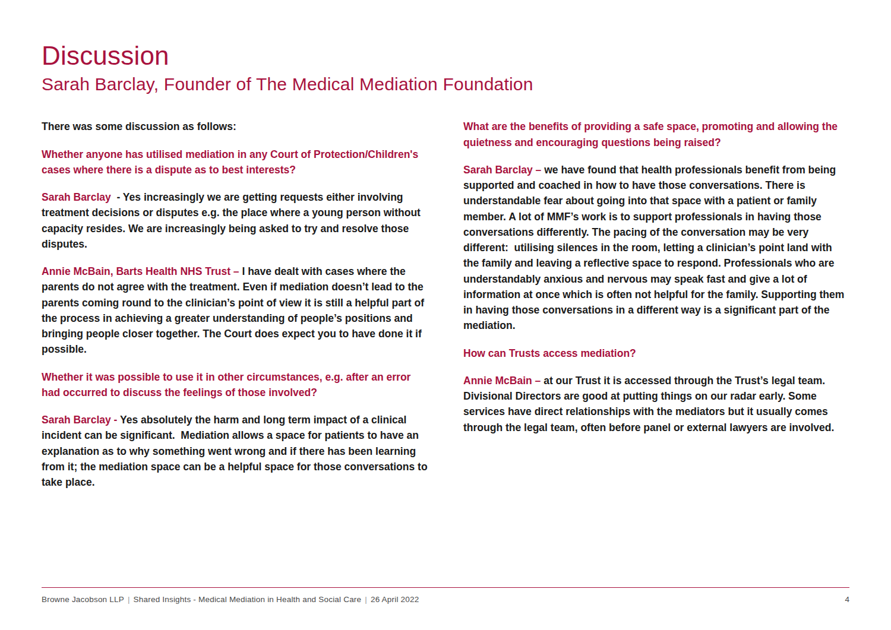Discussion
Sarah Barclay, Founder of The Medical Mediation Foundation
There was some discussion as follows:
Whether anyone has utilised mediation in any Court of Protection/Children's cases where there is a dispute as to best interests?
Sarah Barclay - Yes increasingly we are getting requests either involving treatment decisions or disputes e.g. the place where a young person without capacity resides. We are increasingly being asked to try and resolve those disputes.
Annie McBain, Barts Health NHS Trust – I have dealt with cases where the parents do not agree with the treatment. Even if mediation doesn’t lead to the parents coming round to the clinician’s point of view it is still a helpful part of the process in achieving a greater understanding of people’s positions and bringing people closer together. The Court does expect you to have done it if possible.
Whether it was possible to use it in other circumstances, e.g. after an error had occurred to discuss the feelings of those involved?
Sarah Barclay - Yes absolutely the harm and long term impact of a clinical incident can be significant. Mediation allows a space for patients to have an explanation as to why something went wrong and if there has been learning from it; the mediation space can be a helpful space for those conversations to take place.
What are the benefits of providing a safe space, promoting and allowing the quietness and encouraging questions being raised?
Sarah Barclay – we have found that health professionals benefit from being supported and coached in how to have those conversations. There is understandable fear about going into that space with a patient or family member. A lot of MMF’s work is to support professionals in having those conversations differently. The pacing of the conversation may be very different: utilising silences in the room, letting a clinician’s point land with the family and leaving a reflective space to respond. Professionals who are understandably anxious and nervous may speak fast and give a lot of information at once which is often not helpful for the family. Supporting them in having those conversations in a different way is a significant part of the mediation.
How can Trusts access mediation?
Annie McBain – at our Trust it is accessed through the Trust’s legal team. Divisional Directors are good at putting things on our radar early. Some services have direct relationships with the mediators but it usually comes through the legal team, often before panel or external lawyers are involved.
Browne Jacobson LLP|Shared Insights - Medical Mediation in Health and Social Care|26 April 2022
4